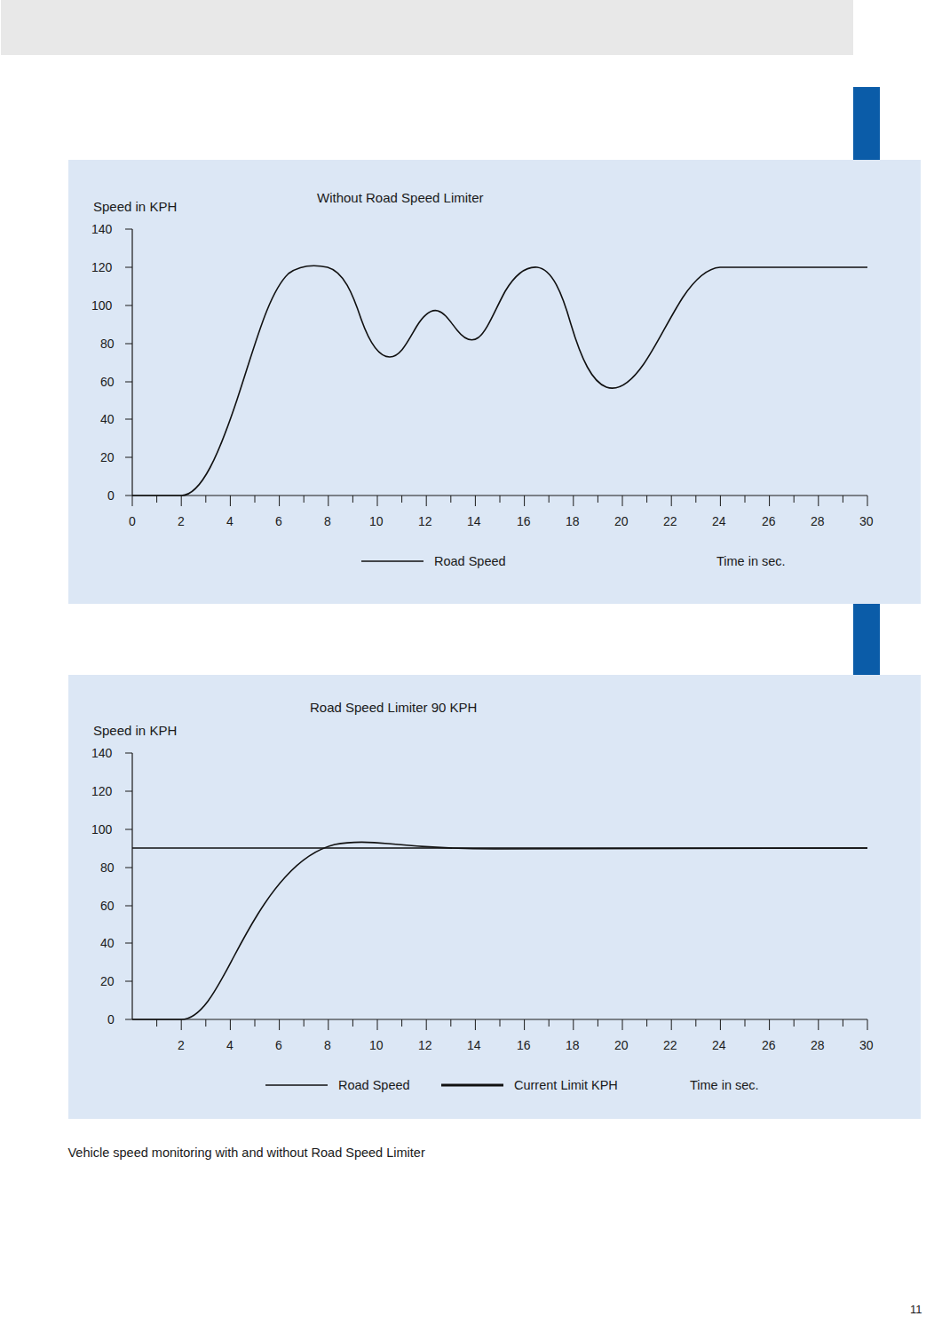Without Road Speed Limiter Speed in KPH y mapping: 0 -> 378, 140 -> 78 => 300px / 140 140 120 100 80 60 40 20 0 0 2 4 6 8 10 12 14 16 18 20 22 24 26 28 30 Road Speed Time in sec.
Road Speed Limiter 90 KPH Speed in KPH 140 120 100 80 60 40 20 0 2 4 6 8 10 12 14 16 18 20 22 24 26 28 30 Road Speed Current Limit KPH Time in sec.
Vehicle speed monitoring with and without Road Speed Limiter
11